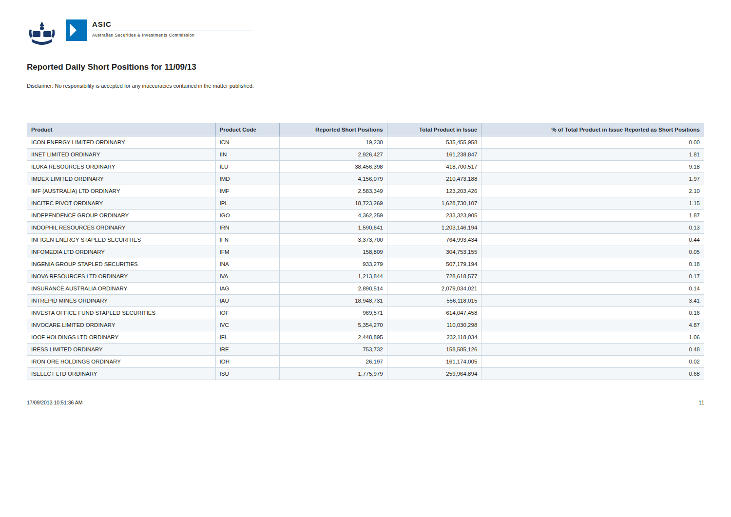ASIC
Australian Securities & Investments Commission
Reported Daily Short Positions for 11/09/13
Disclaimer: No responsibility is accepted for any inaccuracies contained in the matter published.
| Product | Product Code | Reported Short Positions | Total Product in Issue | % of Total Product in Issue Reported as Short Positions |
| --- | --- | --- | --- | --- |
| ICON ENERGY LIMITED ORDINARY | ICN | 19,230 | 535,455,958 | 0.00 |
| IINET LIMITED ORDINARY | IIN | 2,926,427 | 161,238,847 | 1.81 |
| ILUKA RESOURCES ORDINARY | ILU | 38,456,398 | 418,700,517 | 9.18 |
| IMDEX LIMITED ORDINARY | IMD | 4,156,079 | 210,473,188 | 1.97 |
| IMF (AUSTRALIA) LTD ORDINARY | IMF | 2,583,349 | 123,203,426 | 2.10 |
| INCITEC PIVOT ORDINARY | IPL | 18,723,269 | 1,628,730,107 | 1.15 |
| INDEPENDENCE GROUP ORDINARY | IGO | 4,362,259 | 233,323,905 | 1.87 |
| INDOPHIL RESOURCES ORDINARY | IRN | 1,590,641 | 1,203,146,194 | 0.13 |
| INFIGEN ENERGY STAPLED SECURITIES | IFN | 3,373,700 | 764,993,434 | 0.44 |
| INFOMEDIA LTD ORDINARY | IFM | 158,809 | 304,753,155 | 0.05 |
| INGENIA GROUP STAPLED SECURITIES | INA | 933,279 | 507,179,194 | 0.18 |
| INOVA RESOURCES LTD ORDINARY | IVA | 1,213,844 | 728,618,577 | 0.17 |
| INSURANCE AUSTRALIA ORDINARY | IAG | 2,890,514 | 2,079,034,021 | 0.14 |
| INTREPID MINES ORDINARY | IAU | 18,948,731 | 556,118,015 | 3.41 |
| INVESTA OFFICE FUND STAPLED SECURITIES | IOF | 969,571 | 614,047,458 | 0.16 |
| INVOCARE LIMITED ORDINARY | IVC | 5,354,270 | 110,030,298 | 4.87 |
| IOOF HOLDINGS LTD ORDINARY | IFL | 2,448,895 | 232,118,034 | 1.06 |
| IRESS LIMITED ORDINARY | IRE | 753,732 | 158,585,126 | 0.48 |
| IRON ORE HOLDINGS ORDINARY | IOH | 26,197 | 161,174,005 | 0.02 |
| ISELECT LTD ORDINARY | ISU | 1,775,979 | 259,964,894 | 0.68 |
17/09/2013 10:51:36 AM
11